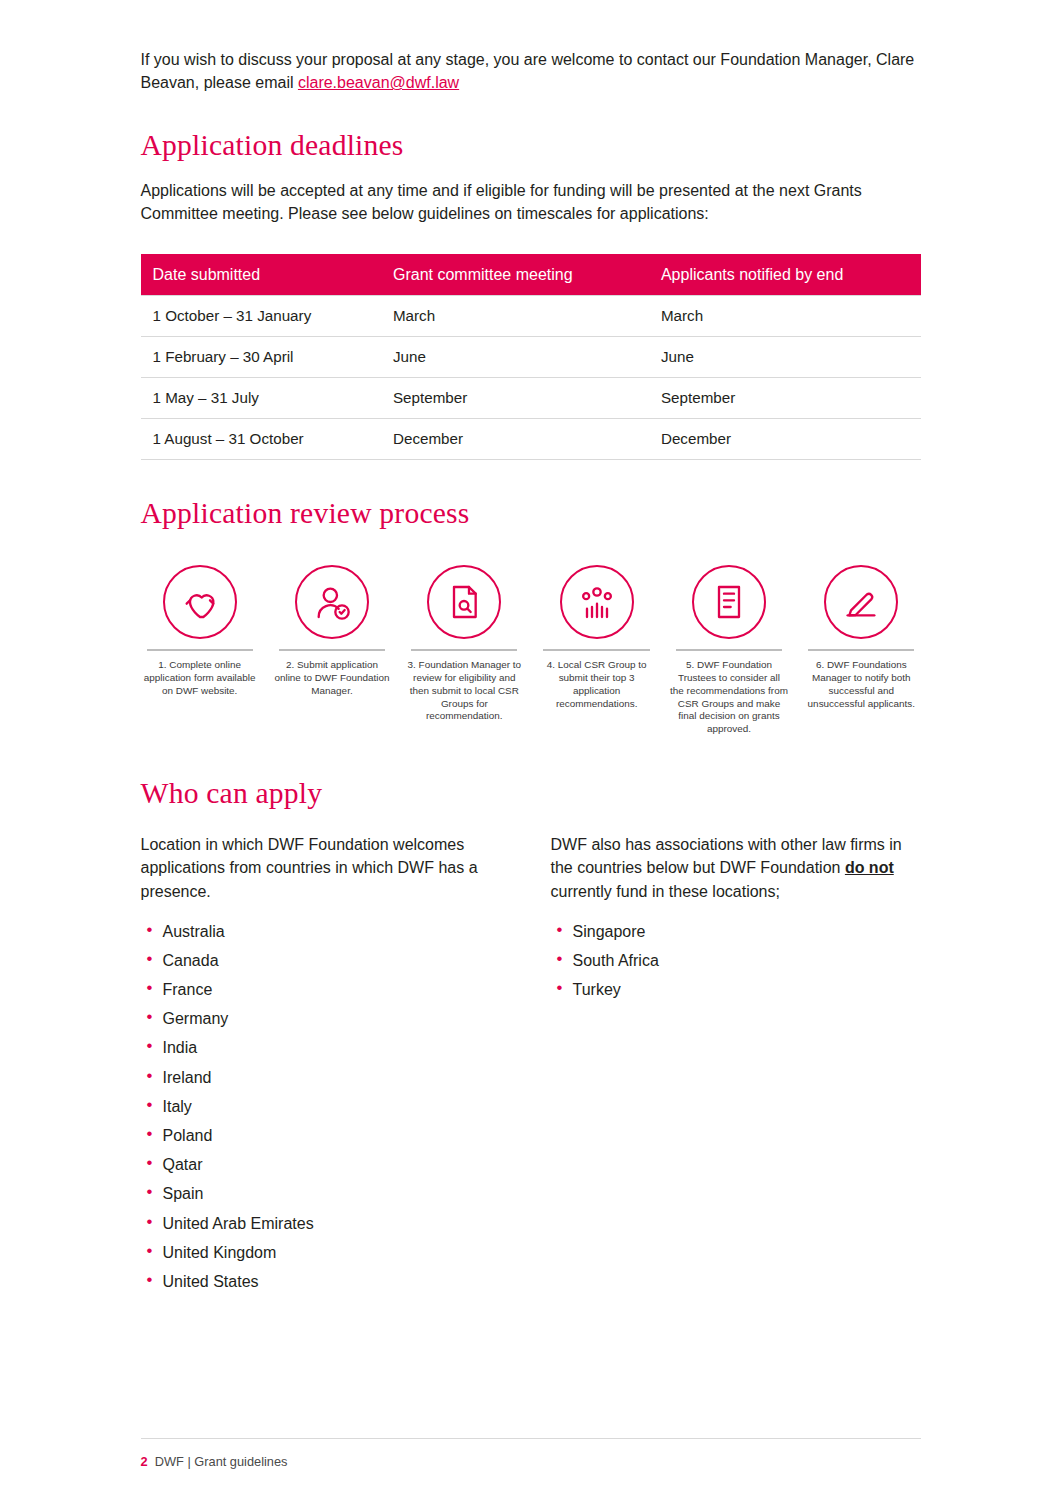If you wish to discuss your proposal at any stage, you are welcome to contact our Foundation Manager, Clare Beavan, please email clare.beavan@dwf.law
Application deadlines
Applications will be accepted at any time and if eligible for funding will be presented at the next Grants Committee meeting. Please see below guidelines on timescales for applications:
| Date submitted | Grant committee meeting | Applicants notified by end |
| --- | --- | --- |
| 1 October – 31 January | March | March |
| 1 February – 30 April | June | June |
| 1 May – 31 July | September | September |
| 1 August – 31 October | December | December |
Application review process
1. Complete online application form available on DWF website.
2. Submit application online to DWF Foundation Manager.
3. Foundation Manager to review for eligibility and then submit to local CSR Groups for recommendation.
4. Local CSR Group to submit their top 3 application recommendations.
5. DWF Foundation Trustees to consider all the recommendations from CSR Groups and make final decision on grants approved.
6. DWF Foundations Manager to notify both successful and unsuccessful applicants.
Who can apply
Location in which DWF Foundation welcomes applications from countries in which DWF has a presence.
Australia
Canada
France
Germany
India
Ireland
Italy
Poland
Qatar
Spain
United Arab Emirates
United Kingdom
United States
DWF also has associations with other law firms in the countries below but DWF Foundation do not currently fund in these locations;
Singapore
South Africa
Turkey
2 DWF | Grant guidelines